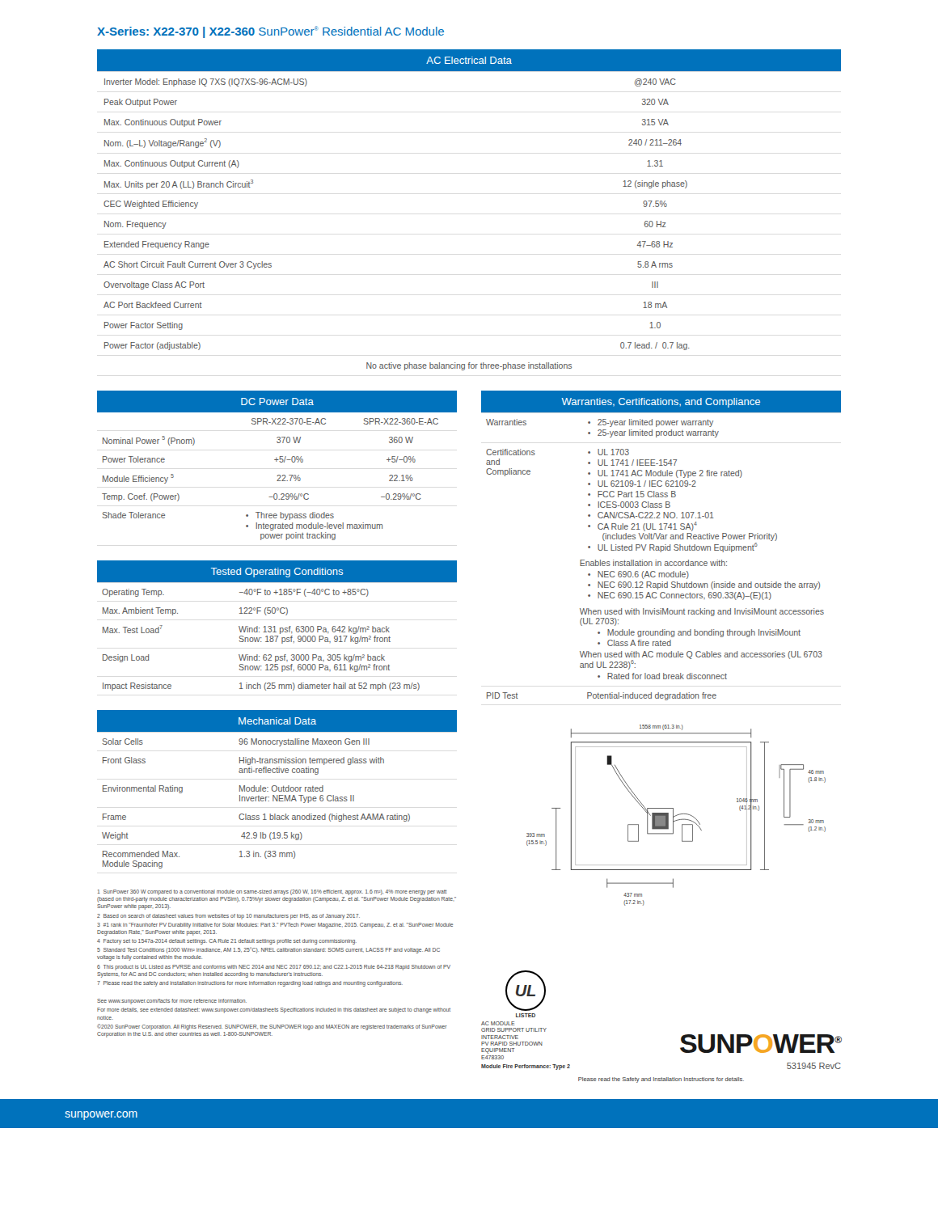X-Series: X22-370 | X22-360 SunPower® Residential AC Module
AC Electrical Data
| Inverter Model: Enphase IQ 7XS (IQ7XS-96-ACM-US) | @240 VAC |
| Peak Output Power | 320 VA |
| Max. Continuous Output Power | 315 VA |
| Nom. (L–L) Voltage/Range 2 (V) | 240 / 211–264 |
| Max. Continuous Output Current (A) | 1.31 |
| Max. Units per 20 A (LL) Branch Circuit 3 | 12 (single phase) |
| CEC Weighted Efficiency | 97.5% |
| Nom. Frequency | 60 Hz |
| Extended Frequency Range | 47–68 Hz |
| AC Short Circuit Fault Current Over 3 Cycles | 5.8 A rms |
| Overvoltage Class AC Port | III |
| AC Port Backfeed Current | 18 mA |
| Power Factor Setting | 1.0 |
| Power Factor (adjustable) | 0.7 lead. / 0.7 lag. |
| No active phase balancing for three-phase installations |
DC Power Data
| | SPR-X22-370-E-AC | SPR-X22-360-E-AC |
| Nominal Power 5 (Pnom) | 370 W | 360 W |
| Power Tolerance | +5/−0% | +5/−0% |
| Module Efficiency 5 | 22.7% | 22.1% |
| Temp. Coef. (Power) | −0.29%/°C | −0.29%/°C |
| Shade Tolerance | Three bypass diodes Integrated module-level maximum power point tracking |
Tested Operating Conditions
| Operating Temp. | −40°F to +185°F (−40°C to +85°C) |
| Max. Ambient Temp. | 122°F (50°C) |
| Max. Test Load 7 | Wind: 131 psf, 6300 Pa, 642 kg/m² back Snow: 187 psf, 9000 Pa, 917 kg/m² front |
| Design Load | Wind: 62 psf, 3000 Pa, 305 kg/m² back Snow: 125 psf, 6000 Pa, 611 kg/m² front |
| Impact Resistance | 1 inch (25 mm) diameter hail at 52 mph (23 m/s) |
Mechanical Data
| Solar Cells | 96 Monocrystalline Maxeon Gen III |
| Front Glass | High-transmission tempered glass with anti-reflective coating |
| Environmental Rating | Module: Outdoor rated Inverter: NEMA Type 6 Class II |
| Frame | Class 1 black anodized (highest AAMA rating) |
| Weight | 42.9 lb (19.5 kg) |
| Recommended Max. Module Spacing | 1.3 in. (33 mm) |
1 SunPower 360 W compared to a conventional module on same-sized arrays (260 W, 16% efficient, approx. 1.6 m²), 4% more energy per watt (based on third-party module characterization and PVSim), 0.75%/yr slower degradation (Campeau, Z. et al. "SunPower Module Degradation Rate," SunPower white paper, 2013).
2 Based on search of datasheet values from websites of top 10 manufacturers per IHS, as of January 2017.
3 #1 rank in "Fraunhofer PV Durability Initiative for Solar Modules: Part 3." PVTech Power Magazine, 2015. Campeau, Z. et al. "SunPower Module Degradation Rate," SunPower white paper, 2013.
4 Factory set to 1547a-2014 default settings. CA Rule 21 default settings profile set during commissioning.
5 Standard Test Conditions (1000 W/m² irradiance, AM 1.5, 25°C). NREL calibration standard: SOMS current, LACSS FF and voltage. All DC voltage is fully contained within the module.
6 This product is UL Listed as PVRSE and conforms with NEC 2014 and NEC 2017 690.12; and C22.1-2015 Rule 64-218 Rapid Shutdown of PV Systems, for AC and DC conductors; when installed according to manufacturer's instructions.
7 Please read the safety and installation instructions for more information regarding load ratings and mounting configurations.
See www.sunpower.com/facts for more reference information.
For more details, see extended datasheet: www.sunpower.com/datasheets Specifications included in this datasheet are subject to change without notice.
©2020 SunPower Corporation. All Rights Reserved. SUNPOWER, the SUNPOWER logo and MAXEON are registered trademarks of SunPower Corporation in the U.S. and other countries as well. 1-800-SUNPOWER.
Warranties, Certifications, and Compliance
| Warranties | 25-year limited power warranty 25-year limited product warranty |
| Certifications and Compliance | UL 1703 UL 1741 / IEEE-1547 UL 1741 AC Module (Type 2 fire rated) UL 62109-1 / IEC 62109-2 FCC Part 15 Class B ICES-0003 Class B CAN/CSA-C22.2 NO. 107.1-01 CA Rule 21 (UL 1741 SA) 4 (includes Volt/Var and Reactive Power Priority) UL Listed PV Rapid Shutdown Equipment 6 Enables installation in accordance with: NEC 690.6 (AC module) NEC 690.12 Rapid Shutdown (inside and outside the array) NEC 690.15 AC Connectors, 690.33(A)–(E)(1) When used with InvisiMount racking and InvisiMount accessories (UL 2703): Module grounding and bonding through InvisiMount Class A fire rated When used with AC module Q Cables and accessories (UL 6703 and UL 2238) 6 : Rated for load break disconnect |
| PID Test | Potential-induced degradation free |
1558 mm (61.3 in.) 393 mm (15.5 in.) 437 mm (17.2 in.) 46 mm (1.8 in.) 30 mm (1.2 in.) 1046 mm (41.2 in.)
UL
LISTED
AC MODULE
GRID SUPPORT UTILITY
INTERACTIVE
PV RAPID SHUTDOWN
EQUIPMENT
E478330
Module Fire Performance: Type 2
SUNPOWER®
531945 RevC
Please read the Safety and Installation Instructions for details.
sunpower.com